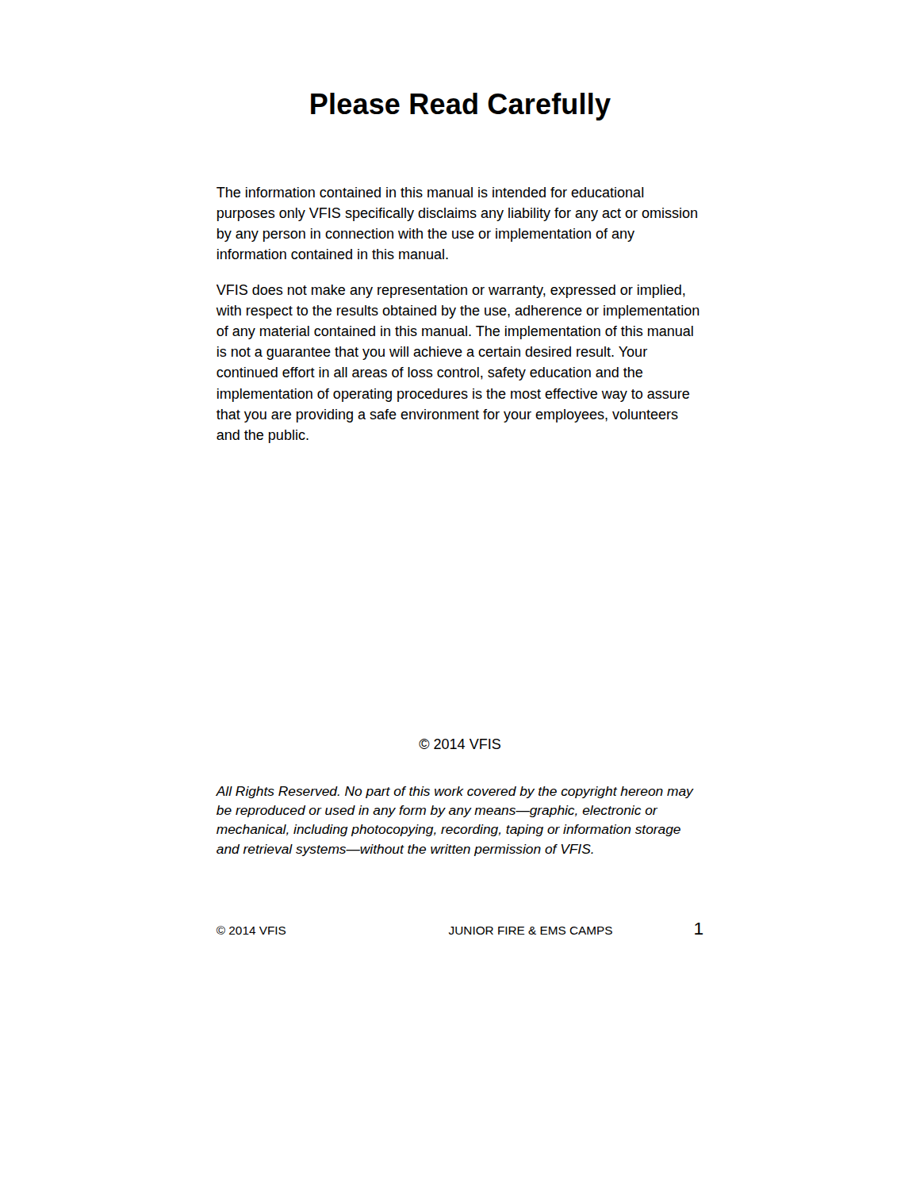Please Read Carefully
The information contained in this manual is intended for educational purposes only VFIS specifically disclaims any liability for any act or omission by any person in connection with the use or implementation of any information contained in this manual.
VFIS does not make any representation or warranty, expressed or implied, with respect to the results obtained by the use, adherence or implementation of any material contained in this manual. The implementation of this manual is not a guarantee that you will achieve a certain desired result. Your continued effort in all areas of loss control, safety education and the implementation of operating procedures is the most effective way to assure that you are providing a safe environment for your employees, volunteers and the public.
© 2014 VFIS
All Rights Reserved. No part of this work covered by the copyright hereon may be reproduced or used in any form by any means—graphic, electronic or mechanical, including photocopying, recording, taping or information storage and retrieval systems—without the written permission of VFIS.
© 2014 VFIS
JUNIOR FIRE & EMS CAMPS
1